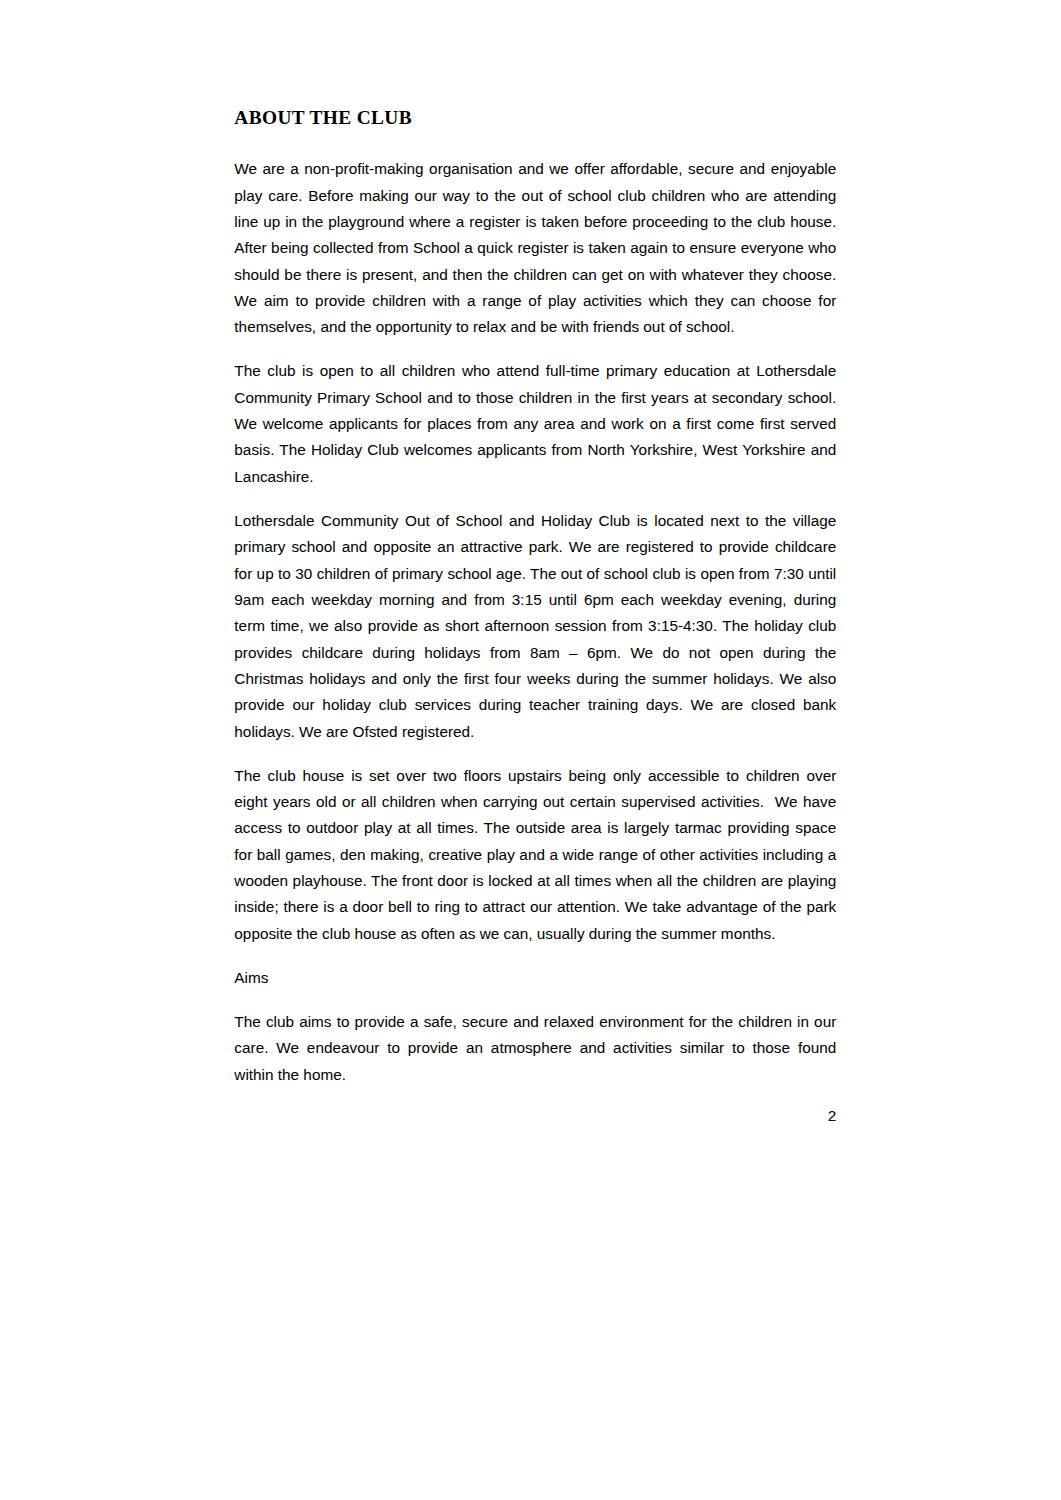About the Club
We are a non-profit-making organisation and we offer affordable, secure and enjoyable play care. Before making our way to the out of school club children who are attending line up in the playground where a register is taken before proceeding to the club house. After being collected from School a quick register is taken again to ensure everyone who should be there is present, and then the children can get on with whatever they choose. We aim to provide children with a range of play activities which they can choose for themselves, and the opportunity to relax and be with friends out of school.
The club is open to all children who attend full-time primary education at Lothersdale Community Primary School and to those children in the first years at secondary school. We welcome applicants for places from any area and work on a first come first served basis. The Holiday Club welcomes applicants from North Yorkshire, West Yorkshire and Lancashire.
Lothersdale Community Out of School and Holiday Club is located next to the village primary school and opposite an attractive park. We are registered to provide childcare for up to 30 children of primary school age. The out of school club is open from 7:30 until 9am each weekday morning and from 3:15 until 6pm each weekday evening, during term time, we also provide as short afternoon session from 3:15-4:30. The holiday club provides childcare during holidays from 8am – 6pm. We do not open during the Christmas holidays and only the first four weeks during the summer holidays. We also provide our holiday club services during teacher training days. We are closed bank holidays. We are Ofsted registered.
The club house is set over two floors upstairs being only accessible to children over eight years old or all children when carrying out certain supervised activities. We have access to outdoor play at all times. The outside area is largely tarmac providing space for ball games, den making, creative play and a wide range of other activities including a wooden playhouse. The front door is locked at all times when all the children are playing inside; there is a door bell to ring to attract our attention. We take advantage of the park opposite the club house as often as we can, usually during the summer months.
Aims
The club aims to provide a safe, secure and relaxed environment for the children in our care. We endeavour to provide an atmosphere and activities similar to those found within the home.
2